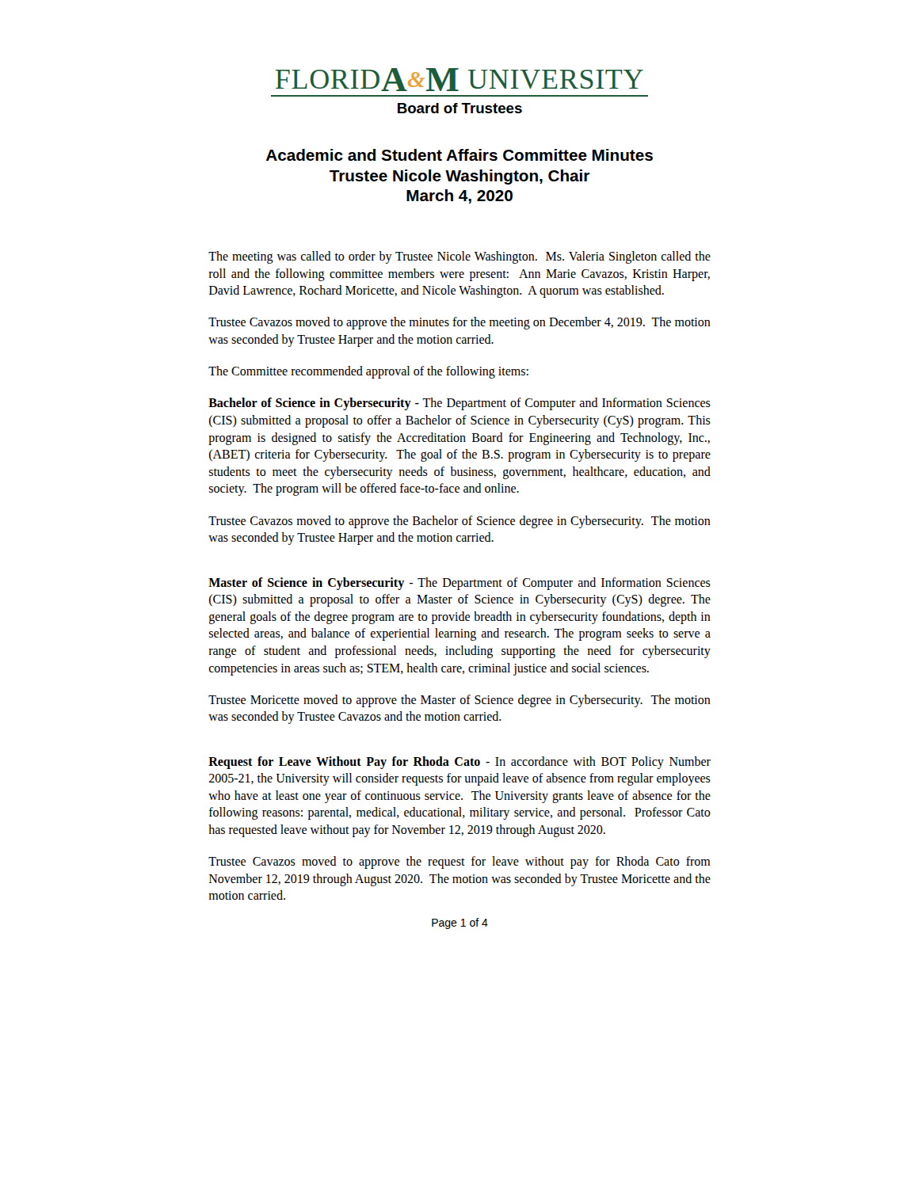Florid A&M University
Board of Trustees
Academic and Student Affairs Committee Minutes Trustee Nicole Washington, Chair March 4, 2020
The meeting was called to order by Trustee Nicole Washington. Ms. Valeria Singleton called the roll and the following committee members were present: Ann Marie Cavazos, Kristin Harper, David Lawrence, Rochard Moricette, and Nicole Washington. A quorum was established.
Trustee Cavazos moved to approve the minutes for the meeting on December 4, 2019. The motion was seconded by Trustee Harper and the motion carried.
The Committee recommended approval of the following items:
Bachelor of Science in Cybersecurity - The Department of Computer and Information Sciences (CIS) submitted a proposal to offer a Bachelor of Science in Cybersecurity (CyS) program. This program is designed to satisfy the Accreditation Board for Engineering and Technology, Inc., (ABET) criteria for Cybersecurity. The goal of the B.S. program in Cybersecurity is to prepare students to meet the cybersecurity needs of business, government, healthcare, education, and society. The program will be offered face-to-face and online.
Trustee Cavazos moved to approve the Bachelor of Science degree in Cybersecurity. The motion was seconded by Trustee Harper and the motion carried.
Master of Science in Cybersecurity - The Department of Computer and Information Sciences (CIS) submitted a proposal to offer a Master of Science in Cybersecurity (CyS) degree. The general goals of the degree program are to provide breadth in cybersecurity foundations, depth in selected areas, and balance of experiential learning and research. The program seeks to serve a range of student and professional needs, including supporting the need for cybersecurity competencies in areas such as; STEM, health care, criminal justice and social sciences.
Trustee Moricette moved to approve the Master of Science degree in Cybersecurity. The motion was seconded by Trustee Cavazos and the motion carried.
Request for Leave Without Pay for Rhoda Cato - In accordance with BOT Policy Number 2005-21, the University will consider requests for unpaid leave of absence from regular employees who have at least one year of continuous service. The University grants leave of absence for the following reasons: parental, medical, educational, military service, and personal. Professor Cato has requested leave without pay for November 12, 2019 through August 2020.
Trustee Cavazos moved to approve the request for leave without pay for Rhoda Cato from November 12, 2019 through August 2020. The motion was seconded by Trustee Moricette and the motion carried.
Page 1 of 4